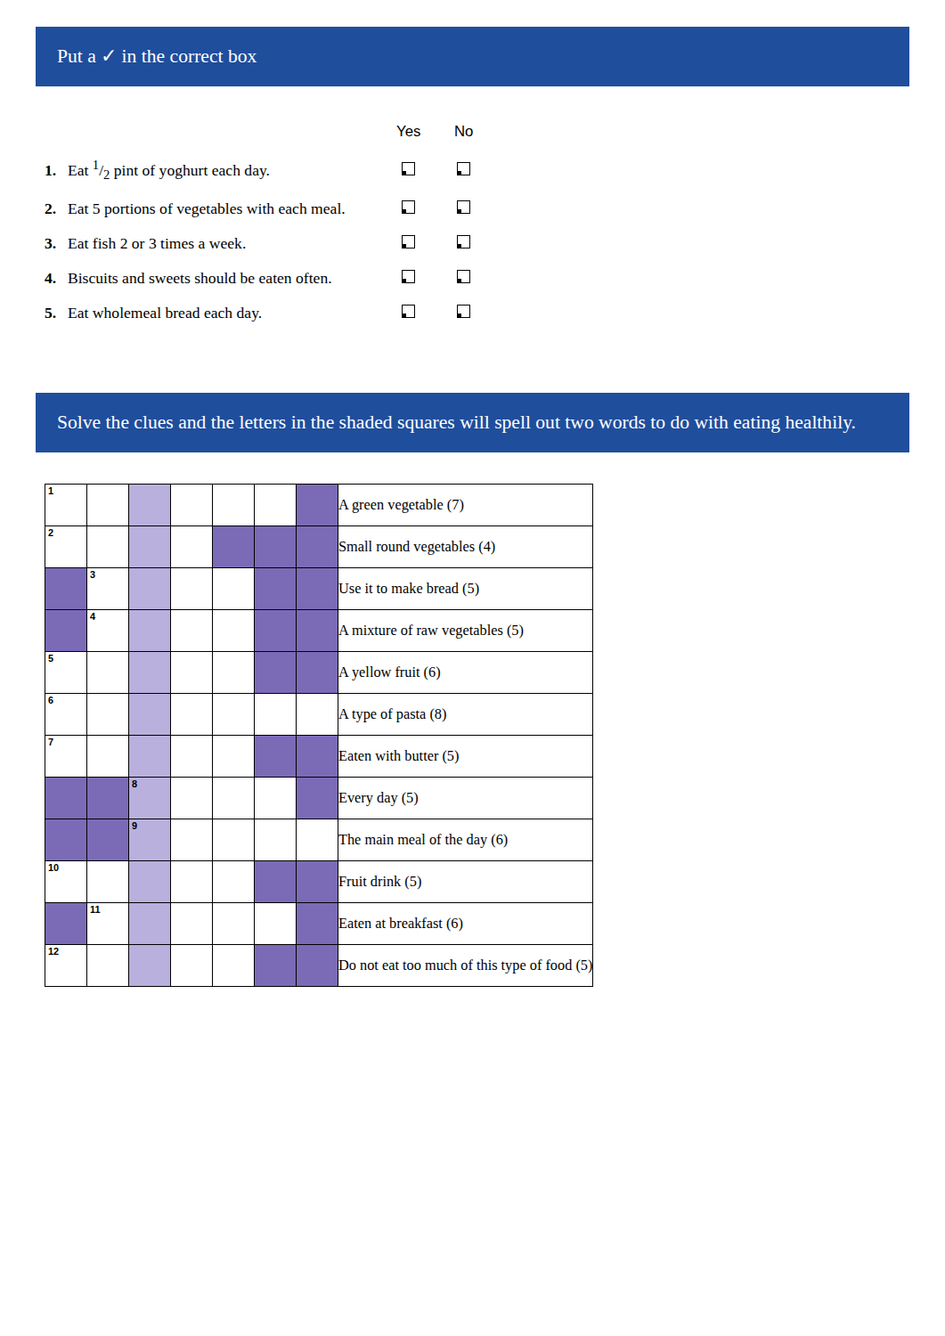Put a ✓ in the correct box
| | Yes | No |
| --- | --- | --- |
| 1. Eat 1 / 2 pint of yoghurt each day. | | |
| 2. Eat 5 portions of vegetables with each meal. | | |
| 3. Eat fish 2 or 3 times a week. | | |
| 4. Biscuits and sweets should be eaten often. | | |
| 5. Eat wholemeal bread each day. | | |
Solve the clues and the letters in the shaded squares will spell out two words to do with eating healthily.
| | | | | | | | A green vegetable (7) |
| | | | | | | | Small round vegetables (4) |
| | | | | | | | Use it to make bread (5) |
| | | | | | | | A mixture of raw vegetables (5) |
| | | | | | | | A yellow fruit (6) |
| | | | | | | | A type of pasta (8) |
| | | | | | | | Eaten with butter (5) |
| | | | | | | | Every day (5) |
| | | | | | | | The main meal of the day (6) |
| | | | | | | | Fruit drink (5) |
| | | | | | | | Eaten at breakfast (6) |
| | | | | | | | Do not eat too much of this type of food (5) |